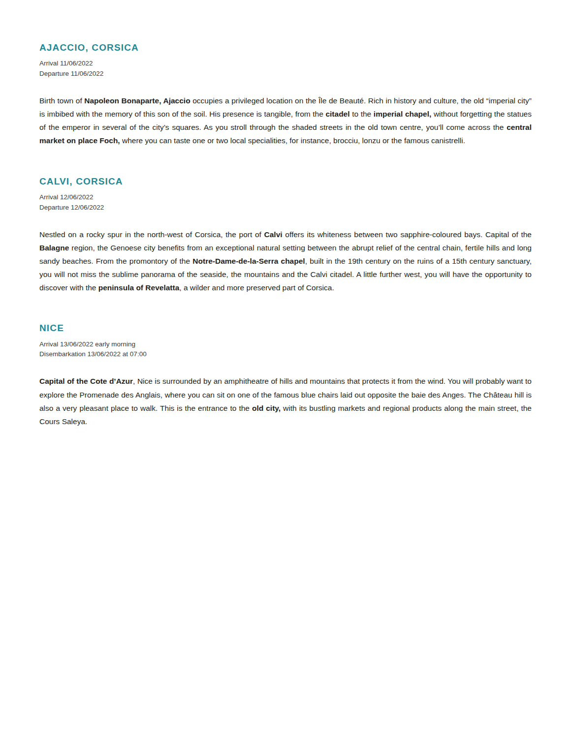Ajaccio, Corsica
Arrival 11/06/2022
Departure 11/06/2022
Birth town of Napoleon Bonaparte, Ajaccio occupies a privileged location on the Île de Beauté. Rich in history and culture, the old “imperial city” is imbibed with the memory of this son of the soil. His presence is tangible, from the citadel to the imperial chapel, without forgetting the statues of the emperor in several of the city’s squares. As you stroll through the shaded streets in the old town centre, you’ll come across the central market on place Foch, where you can taste one or two local specialities, for instance, brocciu, lonzu or the famous canistrelli.
Calvi, Corsica
Arrival 12/06/2022
Departure 12/06/2022
Nestled on a rocky spur in the north-west of Corsica, the port of Calvi offers its whiteness between two sapphire-coloured bays. Capital of the Balagne region, the Genoese city benefits from an exceptional natural setting between the abrupt relief of the central chain, fertile hills and long sandy beaches. From the promontory of the Notre-Dame-de-la-Serra chapel, built in the 19th century on the ruins of a 15th century sanctuary, you will not miss the sublime panorama of the seaside, the mountains and the Calvi citadel. A little further west, you will have the opportunity to discover with the peninsula of Revelatta, a wilder and more preserved part of Corsica.
Nice
Arrival 13/06/2022 early morning
Disembarkation 13/06/2022 at 07:00
Capital of the Cote d’Azur, Nice is surrounded by an amphitheatre of hills and mountains that protects it from the wind. You will probably want to explore the Promenade des Anglais, where you can sit on one of the famous blue chairs laid out opposite the baie des Anges. The Château hill is also a very pleasant place to walk. This is the entrance to the old city, with its bustling markets and regional products along the main street, the Cours Saleya.